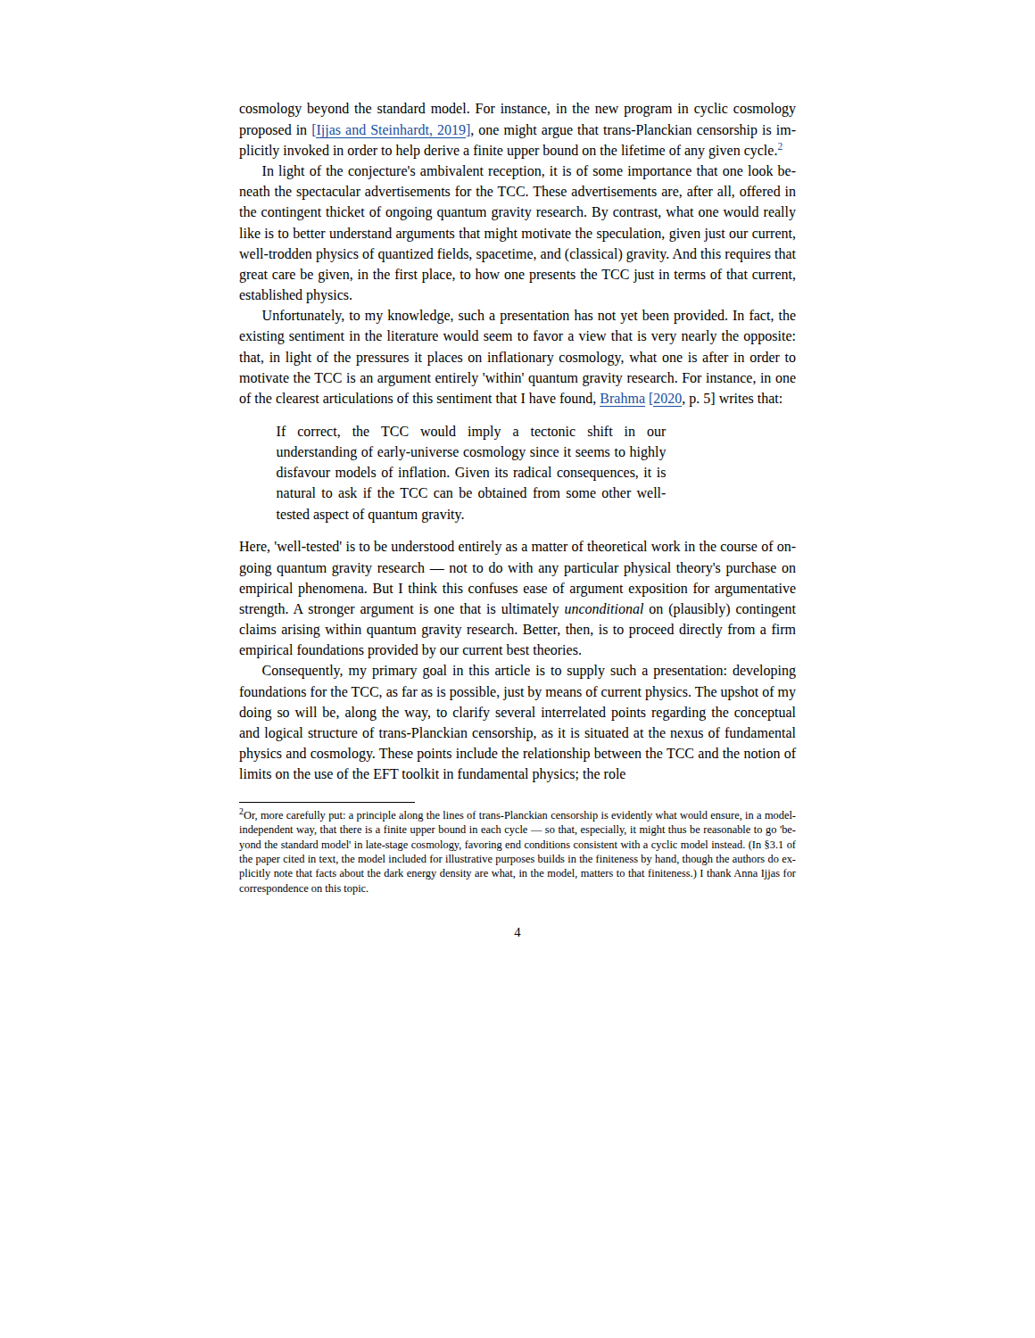cosmology beyond the standard model. For instance, in the new program in cyclic cosmology proposed in [Ijjas and Steinhardt, 2019], one might argue that trans-Planckian censorship is implicitly invoked in order to help derive a finite upper bound on the lifetime of any given cycle.2
In light of the conjecture's ambivalent reception, it is of some importance that one look beneath the spectacular advertisements for the TCC. These advertisements are, after all, offered in the contingent thicket of ongoing quantum gravity research. By contrast, what one would really like is to better understand arguments that might motivate the speculation, given just our current, well-trodden physics of quantized fields, spacetime, and (classical) gravity. And this requires that great care be given, in the first place, to how one presents the TCC just in terms of that current, established physics.
Unfortunately, to my knowledge, such a presentation has not yet been provided. In fact, the existing sentiment in the literature would seem to favor a view that is very nearly the opposite: that, in light of the pressures it places on inflationary cosmology, what one is after in order to motivate the TCC is an argument entirely 'within' quantum gravity research. For instance, in one of the clearest articulations of this sentiment that I have found, Brahma [2020, p. 5] writes that:
If correct, the TCC would imply a tectonic shift in our understanding of early-universe cosmology since it seems to highly disfavour models of inflation. Given its radical consequences, it is natural to ask if the TCC can be obtained from some other well-tested aspect of quantum gravity.
Here, 'well-tested' is to be understood entirely as a matter of theoretical work in the course of ongoing quantum gravity research — not to do with any particular physical theory's purchase on empirical phenomena. But I think this confuses ease of argument exposition for argumentative strength. A stronger argument is one that is ultimately unconditional on (plausibly) contingent claims arising within quantum gravity research. Better, then, is to proceed directly from a firm empirical foundations provided by our current best theories.
Consequently, my primary goal in this article is to supply such a presentation: developing foundations for the TCC, as far as is possible, just by means of current physics. The upshot of my doing so will be, along the way, to clarify several interrelated points regarding the conceptual and logical structure of trans-Planckian censorship, as it is situated at the nexus of fundamental physics and cosmology. These points include the relationship between the TCC and the notion of limits on the use of the EFT toolkit in fundamental physics; the role
2Or, more carefully put: a principle along the lines of trans-Planckian censorship is evidently what would ensure, in a model-independent way, that there is a finite upper bound in each cycle — so that, especially, it might thus be reasonable to go 'beyond the standard model' in late-stage cosmology, favoring end conditions consistent with a cyclic model instead. (In §3.1 of the paper cited in text, the model included for illustrative purposes builds in the finiteness by hand, though the authors do explicitly note that facts about the dark energy density are what, in the model, matters to that finiteness.) I thank Anna Ijjas for correspondence on this topic.
4